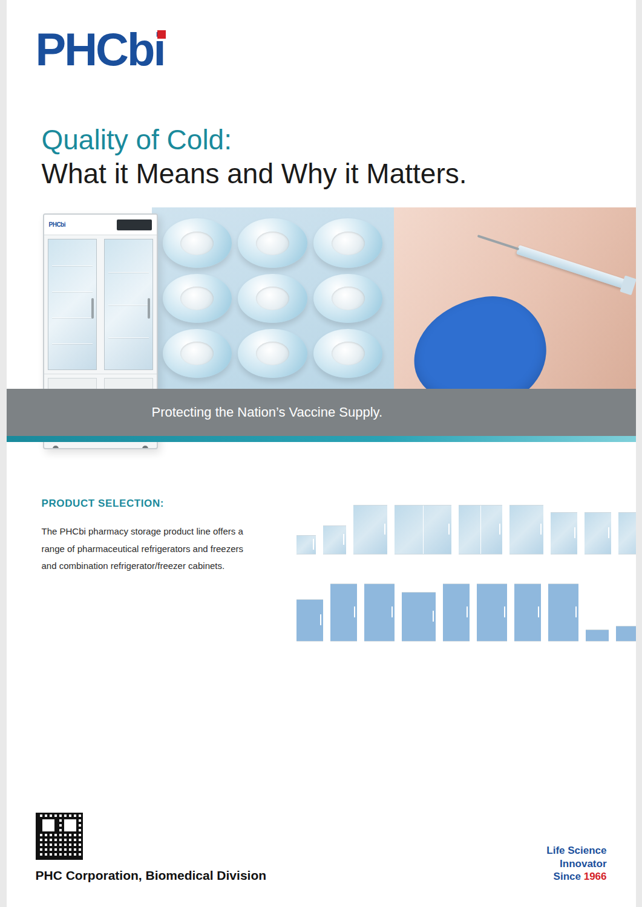PHCbi
Quality of Cold: What it Means and Why it Matters.
PHCbi
Protecting the Nation’s Vaccine Supply.
PRODUCT SELECTION:
The PHCbi pharmacy storage product line offers a range of pharmaceutical refrigerators and freezers and combination refrigerator/freezer cabinets.
PHC Corporation, Biomedical Division
Life Science
Innovator
Since 1966